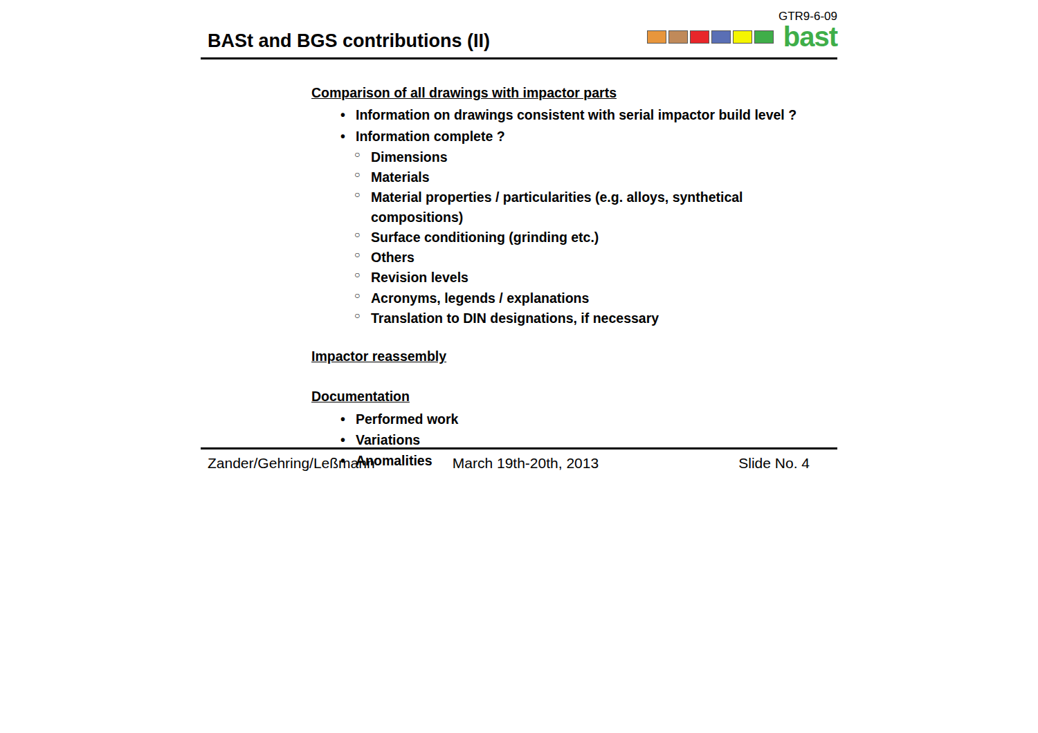GTR9-6-09
BASt and BGS contributions (II)
bast
Comparison of all drawings with impactor parts
Information on drawings consistent with serial impactor build level ?
Information complete ?
Dimensions
Materials
Material properties / particularities (e.g. alloys, synthetical compositions)
Surface conditioning (grinding etc.)
Others
Revision levels
Acronyms, legends / explanations
Translation to DIN designations, if necessary
Impactor reassembly
Documentation
Performed work
Variations
Anomalities
Zander/Gehring/Leßmann
March 19th-20th, 2013
Slide No. 4